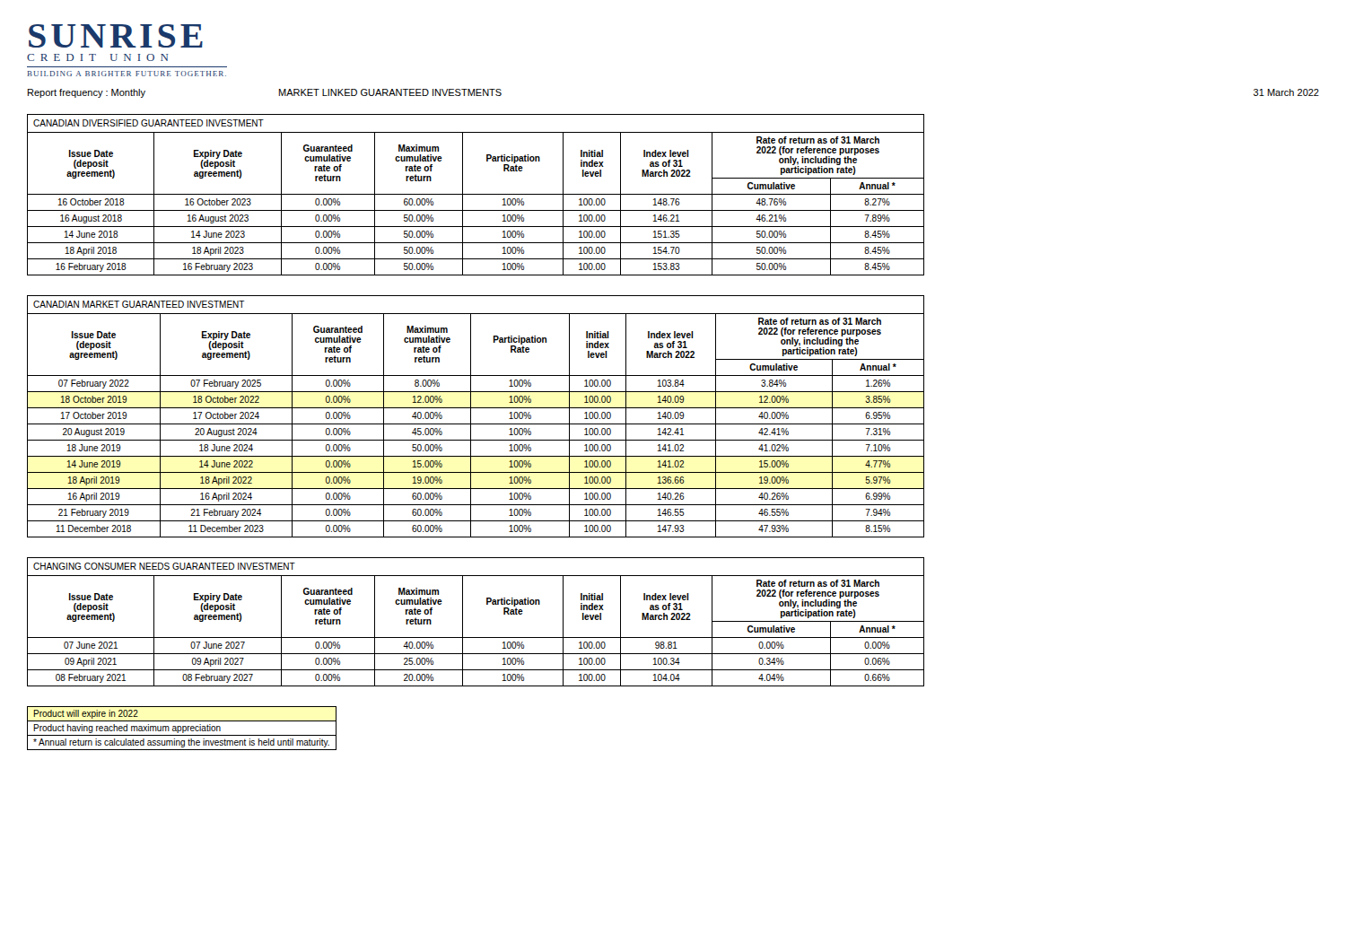SUNRISE
CREDIT UNION
BUILDING A BRIGHTER FUTURE TOGETHER.
Report frequency : Monthly MARKET LINKED GUARANTEED INVESTMENTS 31 March 2022
| CANADIAN DIVERSIFIED GUARANTEED INVESTMENT |
| Issue Date (deposit agreement) | Expiry Date (deposit agreement) | Guaranteed cumulative rate of return | Maximum cumulative rate of return | Participation Rate | Initial index level | Index level as of 31 March 2022 | Rate of return as of 31 March 2022 (for reference purposes only, including the participation rate) |
| Cumulative | Annual * |
| 16 October 2018 | 16 October 2023 | 0.00% | 60.00% | 100% | 100.00 | 148.76 | 48.76% | 8.27% |
| 16 August 2018 | 16 August 2023 | 0.00% | 50.00% | 100% | 100.00 | 146.21 | 46.21% | 7.89% |
| 14 June 2018 | 14 June 2023 | 0.00% | 50.00% | 100% | 100.00 | 151.35 | 50.00% | 8.45% |
| 18 April 2018 | 18 April 2023 | 0.00% | 50.00% | 100% | 100.00 | 154.70 | 50.00% | 8.45% |
| 16 February 2018 | 16 February 2023 | 0.00% | 50.00% | 100% | 100.00 | 153.83 | 50.00% | 8.45% |
| CANADIAN MARKET GUARANTEED INVESTMENT |
| Issue Date (deposit agreement) | Expiry Date (deposit agreement) | Guaranteed cumulative rate of return | Maximum cumulative rate of return | Participation Rate | Initial index level | Index level as of 31 March 2022 | Rate of return as of 31 March 2022 (for reference purposes only, including the participation rate) |
| Cumulative | Annual * |
| 07 February 2022 | 07 February 2025 | 0.00% | 8.00% | 100% | 100.00 | 103.84 | 3.84% | 1.26% |
| 18 October 2019 | 18 October 2022 | 0.00% | 12.00% | 100% | 100.00 | 140.09 | 12.00% | 3.85% |
| 17 October 2019 | 17 October 2024 | 0.00% | 40.00% | 100% | 100.00 | 140.09 | 40.00% | 6.95% |
| 20 August 2019 | 20 August 2024 | 0.00% | 45.00% | 100% | 100.00 | 142.41 | 42.41% | 7.31% |
| 18 June 2019 | 18 June 2024 | 0.00% | 50.00% | 100% | 100.00 | 141.02 | 41.02% | 7.10% |
| 14 June 2019 | 14 June 2022 | 0.00% | 15.00% | 100% | 100.00 | 141.02 | 15.00% | 4.77% |
| 18 April 2019 | 18 April 2022 | 0.00% | 19.00% | 100% | 100.00 | 136.66 | 19.00% | 5.97% |
| 16 April 2019 | 16 April 2024 | 0.00% | 60.00% | 100% | 100.00 | 140.26 | 40.26% | 6.99% |
| 21 February 2019 | 21 February 2024 | 0.00% | 60.00% | 100% | 100.00 | 146.55 | 46.55% | 7.94% |
| 11 December 2018 | 11 December 2023 | 0.00% | 60.00% | 100% | 100.00 | 147.93 | 47.93% | 8.15% |
| CHANGING CONSUMER NEEDS GUARANTEED INVESTMENT |
| Issue Date (deposit agreement) | Expiry Date (deposit agreement) | Guaranteed cumulative rate of return | Maximum cumulative rate of return | Participation Rate | Initial index level | Index level as of 31 March 2022 | Rate of return as of 31 March 2022 (for reference purposes only, including the participation rate) |
| Cumulative | Annual * |
| 07 June 2021 | 07 June 2027 | 0.00% | 40.00% | 100% | 100.00 | 98.81 | 0.00% | 0.00% |
| 09 April 2021 | 09 April 2027 | 0.00% | 25.00% | 100% | 100.00 | 100.34 | 0.34% | 0.06% |
| 08 February 2021 | 08 February 2027 | 0.00% | 20.00% | 100% | 100.00 | 104.04 | 4.04% | 0.66% |
| Product will expire in 2022 |
| Product having reached maximum appreciation |
| * Annual return is calculated assuming the investment is held until maturity. |